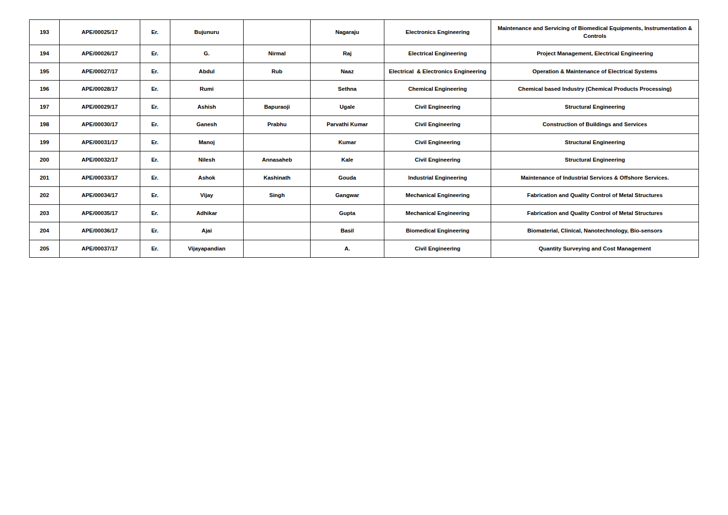| 193 | APE/00025/17 | Er. | Bujunuru | | Nagaraju | Electronics Engineering | Maintenance and Servicing of Biomedical Equipments, Instrumentation & Controls |
| 194 | APE/00026/17 | Er. | G. | Nirmal | Raj | Electrical Engineering | Project Management, Electrical Engineering |
| 195 | APE/00027/17 | Er. | Abdul | Rub | Naaz | Electrical & Electronics Engineering | Operation & Maintenance of Electrical Systems |
| 196 | APE/00028/17 | Er. | Rumi | | Sethna | Chemical Engineering | Chemical based Industry (Chemical Products Processing) |
| 197 | APE/00029/17 | Er. | Ashish | Bapuraoji | Ugale | Civil Engineering | Structural Engineering |
| 198 | APE/00030/17 | Er. | Ganesh | Prabhu | Parvathi Kumar | Civil Engineering | Construction of Buildings and Services |
| 199 | APE/00031/17 | Er. | Manoj | | Kumar | Civil Engineering | Structural Engineering |
| 200 | APE/00032/17 | Er. | Nilesh | Annasaheb | Kale | Civil Engineering | Structural Engineering |
| 201 | APE/00033/17 | Er. | Ashok | Kashinath | Gouda | Industrial Engineering | Maintenance of Industrial Services & Offshore Services. |
| 202 | APE/00034/17 | Er. | Vijay | Singh | Gangwar | Mechanical Engineering | Fabrication and Quality Control of Metal Structures |
| 203 | APE/00035/17 | Er. | Adhikar | | Gupta | Mechanical Engineering | Fabrication and Quality Control of Metal Structures |
| 204 | APE/00036/17 | Er. | Ajai | | Basil | Biomedical Engineering | Biomaterial, Clinical, Nanotechnology, Bio-sensors |
| 205 | APE/00037/17 | Er. | Vijayapandian | | A. | Civil Engineering | Quantity Surveying and Cost Management |